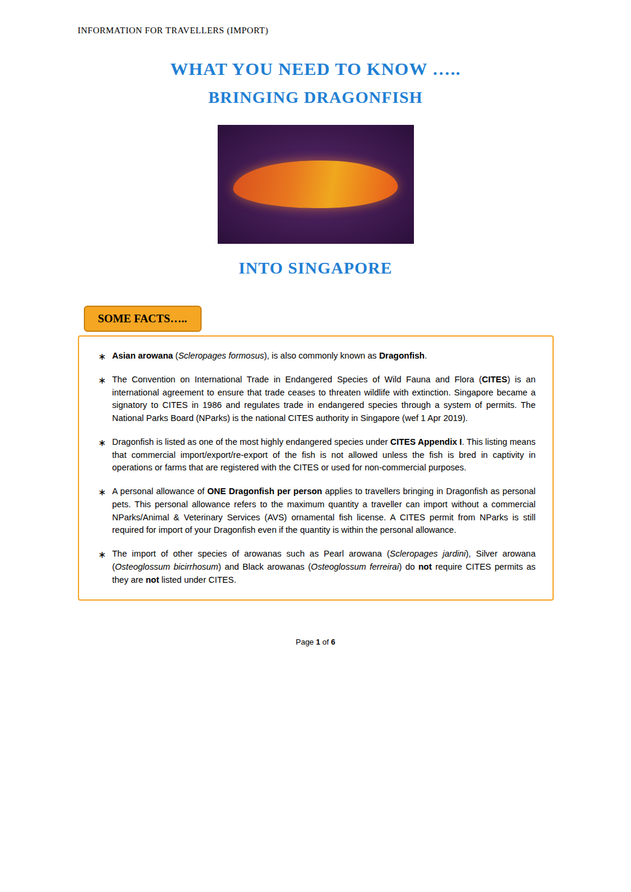INFORMATION FOR TRAVELLERS (IMPORT)
WHAT YOU NEED TO KNOW …..
BRINGING DRAGONFISH
INTO SINGAPORE
SOME FACTS…..
Asian arowana (Scleropages formosus), is also commonly known as Dragonfish.
The Convention on International Trade in Endangered Species of Wild Fauna and Flora (CITES) is an international agreement to ensure that trade ceases to threaten wildlife with extinction. Singapore became a signatory to CITES in 1986 and regulates trade in endangered species through a system of permits. The National Parks Board (NParks) is the national CITES authority in Singapore (wef 1 Apr 2019).
Dragonfish is listed as one of the most highly endangered species under CITES Appendix I. This listing means that commercial import/export/re-export of the fish is not allowed unless the fish is bred in captivity in operations or farms that are registered with the CITES or used for non-commercial purposes.
A personal allowance of ONE Dragonfish per person applies to travellers bringing in Dragonfish as personal pets. This personal allowance refers to the maximum quantity a traveller can import without a commercial NParks/Animal & Veterinary Services (AVS) ornamental fish license. A CITES permit from NParks is still required for import of your Dragonfish even if the quantity is within the personal allowance.
The import of other species of arowanas such as Pearl arowana (Scleropages jardini), Silver arowana (Osteoglossum bicirrhosum) and Black arowanas (Osteoglossum ferreirai) do not require CITES permits as they are not listed under CITES.
Page 1 of 6